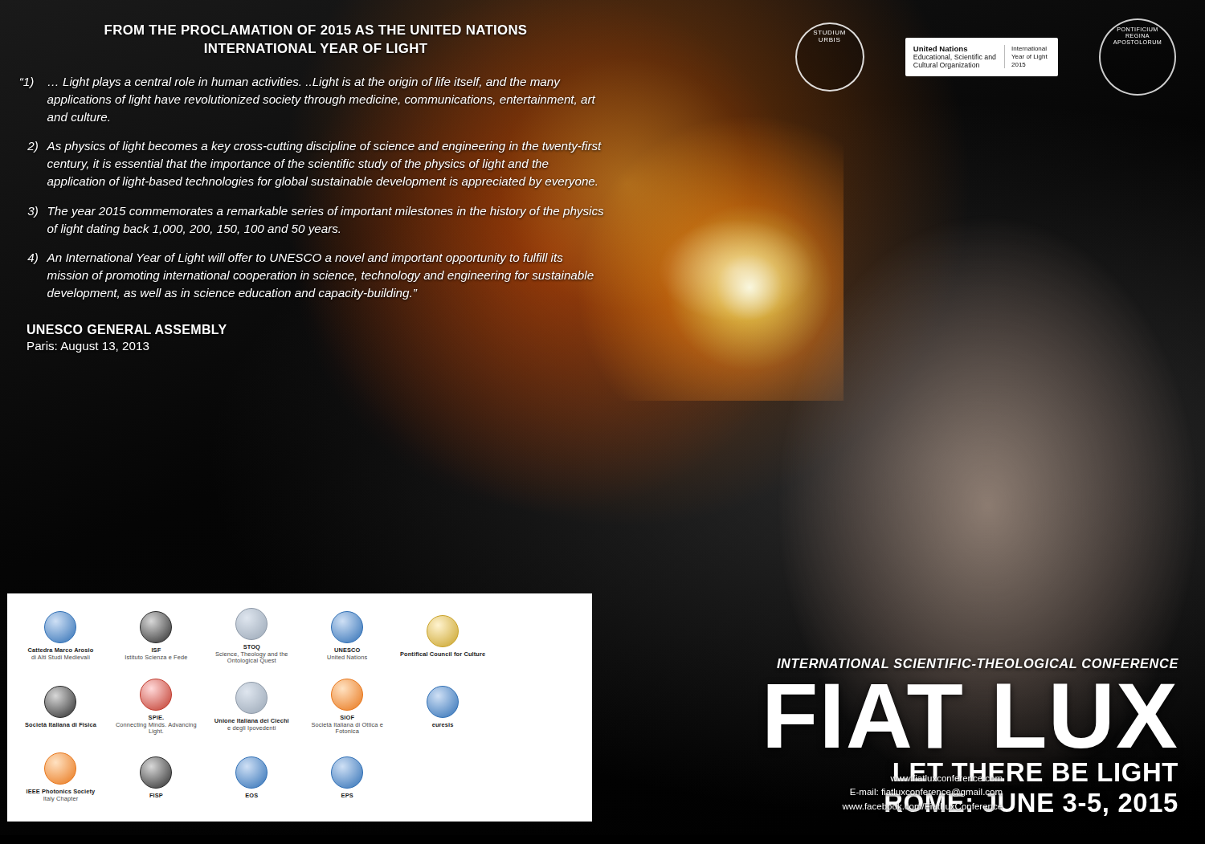From the proclamation of 2015 as the United Nations
International Year of Light
… Light plays a central role in human activities. ..Light is at the origin of life itself, and the many applications of light have revolutionized society through medicine, communications, entertainment, art and culture.
As physics of light becomes a key cross-cutting discipline of science and engineering in the twenty-first century, it is essential that the importance of the scientific study of the physics of light and the application of light-based technologies for global sustainable development is appreciated by everyone.
The year 2015 commemorates a remarkable series of important milestones in the history of the physics of light dating back 1,000, 200, 150, 100 and 50 years.
An International Year of Light will offer to UNESCO a novel and important opportunity to fulfill its mission of promoting international cooperation in science, technology and engineering for sustainable development, as well as in science education and capacity-building.”
UNESCO General Assembly
Paris: August 13, 2013
Studium
Urbis
United Nations Educational, Scientific and
Cultural Organization
International
Year of Light
2015
Pontificium
Regina
Apostolorum
Cattedra Marco Arosio di Alti Studi Medievali
ISF Istituto Scienza e Fede
STOQ Science, Theology and the Ontological Quest
UNESCO United Nations
Pontifical Council for Culture
Società Italiana di Fisica
SPIE. Connecting Minds. Advancing Light.
Unione Italiana dei Ciechi e degli Ipovedenti
SIOF Società Italiana di Ottica e Fotonica
euresis
IEEE Photonics Society Italy Chapter
FISP
EOS
EPS
www.fiatluxconference.com
E-mail: fiatluxconference@gmail.com
www.facebook.com/FiatLuxConference
International Scientific-Theological Conference
FIAT LUX
Let There Be Light
Rome: June 3-5, 2015